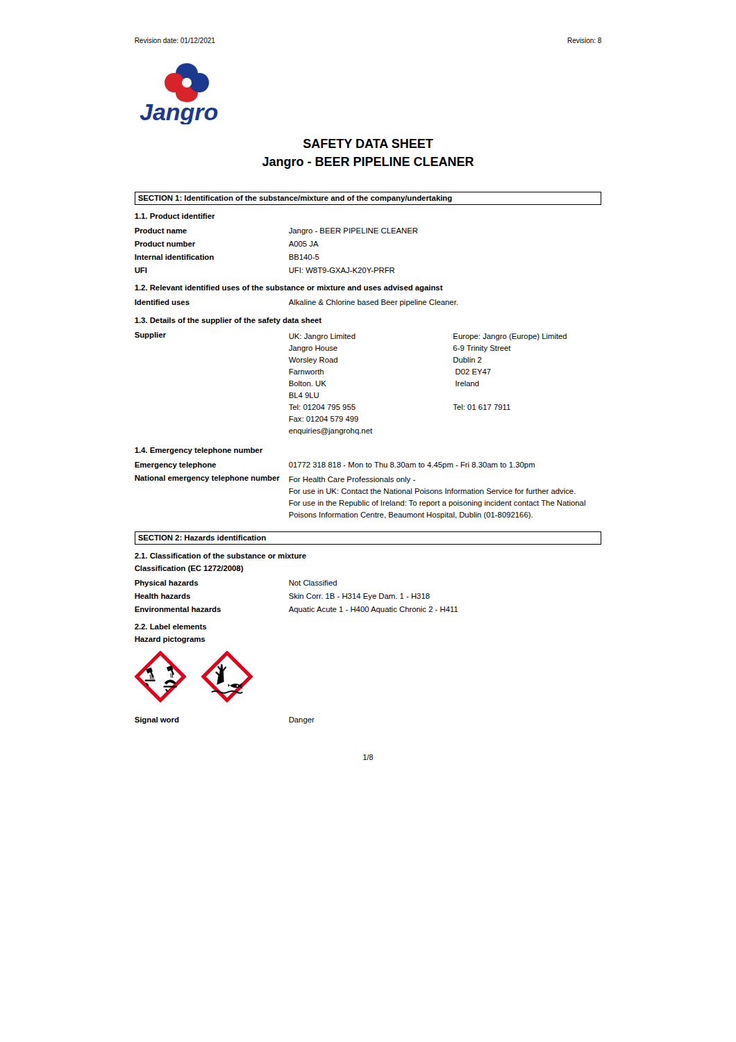Revision date: 01/12/2021 Revision: 8
Jangro
SAFETY DATA SHEET
Jangro - BEER PIPELINE CLEANER
SECTION 1: Identification of the substance/mixture and of the company/undertaking
1.1. Product identifier
| Product name | Jangro - BEER PIPELINE CLEANER |
| Product number | A005 JA |
| Internal identification | BB140-5 |
| UFI | UFI: W8T9-GXAJ-K20Y-PRFR |
1.2. Relevant identified uses of the substance or mixture and uses advised against
| Identified uses | Alkaline & Chlorine based Beer pipeline Cleaner. |
1.3. Details of the supplier of the safety data sheet
| Supplier | UK: Jangro Limited Jangro House Worsley Road Farnworth Bolton. UK BL4 9LU Tel: 01204 795 955 Fax: 01204 579 499 enquiries@jangrohq.net Europe: Jangro (Europe) Limited 6-9 Trinity Street Dublin 2 D02 EY47 Ireland Tel: 01 617 7911 |
1.4. Emergency telephone number
| Emergency telephone | 01772 318 818 - Mon to Thu 8.30am to 4.45pm - Fri 8.30am to 1.30pm |
| National emergency telephone number | For Health Care Professionals only - For use in UK: Contact the National Poisons Information Service for further advice. For use in the Republic of Ireland: To report a poisoning incident contact The National Poisons Information Centre, Beaumont Hospital, Dublin (01-8092166). |
SECTION 2: Hazards identification
2.1. Classification of the substance or mixture
Classification (EC 1272/2008)
| Physical hazards | Not Classified |
| Health hazards | Skin Corr. 1B - H314 Eye Dam. 1 - H318 |
| Environmental hazards | Aquatic Acute 1 - H400 Aquatic Chronic 2 - H411 |
2.2. Label elements
Hazard pictograms
| Signal word | Danger |
1/8